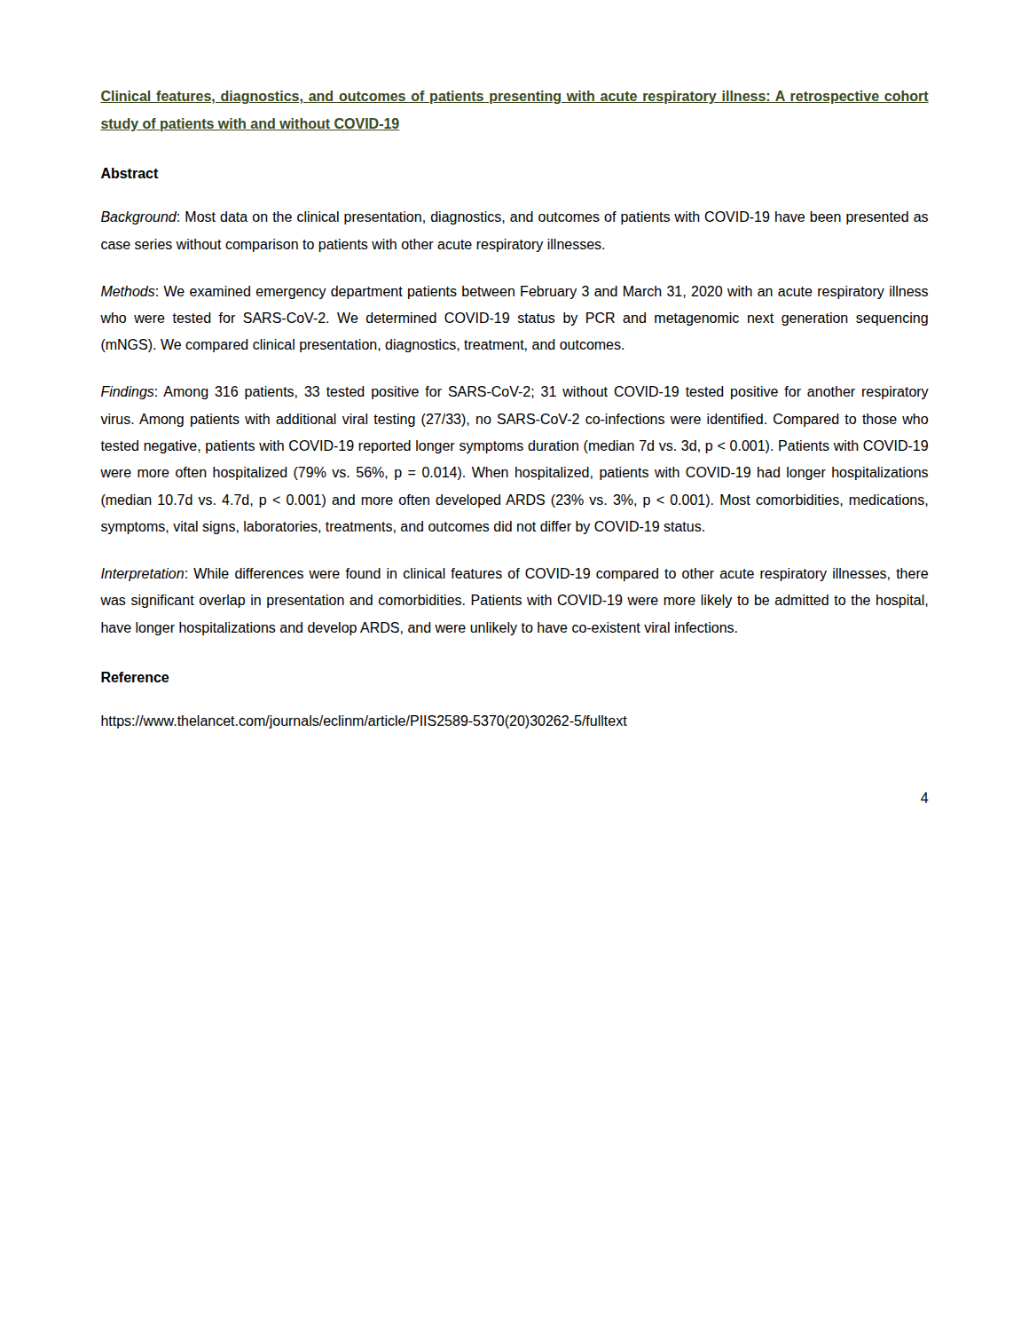Clinical features, diagnostics, and outcomes of patients presenting with acute respiratory illness: A retrospective cohort study of patients with and without COVID-19
Abstract
Background: Most data on the clinical presentation, diagnostics, and outcomes of patients with COVID-19 have been presented as case series without comparison to patients with other acute respiratory illnesses.
Methods: We examined emergency department patients between February 3 and March 31, 2020 with an acute respiratory illness who were tested for SARS-CoV-2. We determined COVID-19 status by PCR and metagenomic next generation sequencing (mNGS). We compared clinical presentation, diagnostics, treatment, and outcomes.
Findings: Among 316 patients, 33 tested positive for SARS-CoV-2; 31 without COVID-19 tested positive for another respiratory virus. Among patients with additional viral testing (27/33), no SARS-CoV-2 co-infections were identified. Compared to those who tested negative, patients with COVID-19 reported longer symptoms duration (median 7d vs. 3d, p < 0.001). Patients with COVID-19 were more often hospitalized (79% vs. 56%, p = 0.014). When hospitalized, patients with COVID-19 had longer hospitalizations (median 10.7d vs. 4.7d, p < 0.001) and more often developed ARDS (23% vs. 3%, p < 0.001). Most comorbidities, medications, symptoms, vital signs, laboratories, treatments, and outcomes did not differ by COVID-19 status.
Interpretation: While differences were found in clinical features of COVID-19 compared to other acute respiratory illnesses, there was significant overlap in presentation and comorbidities. Patients with COVID-19 were more likely to be admitted to the hospital, have longer hospitalizations and develop ARDS, and were unlikely to have co-existent viral infections.
Reference
https://www.thelancet.com/journals/eclinm/article/PIIS2589-5370(20)30262-5/fulltext
4